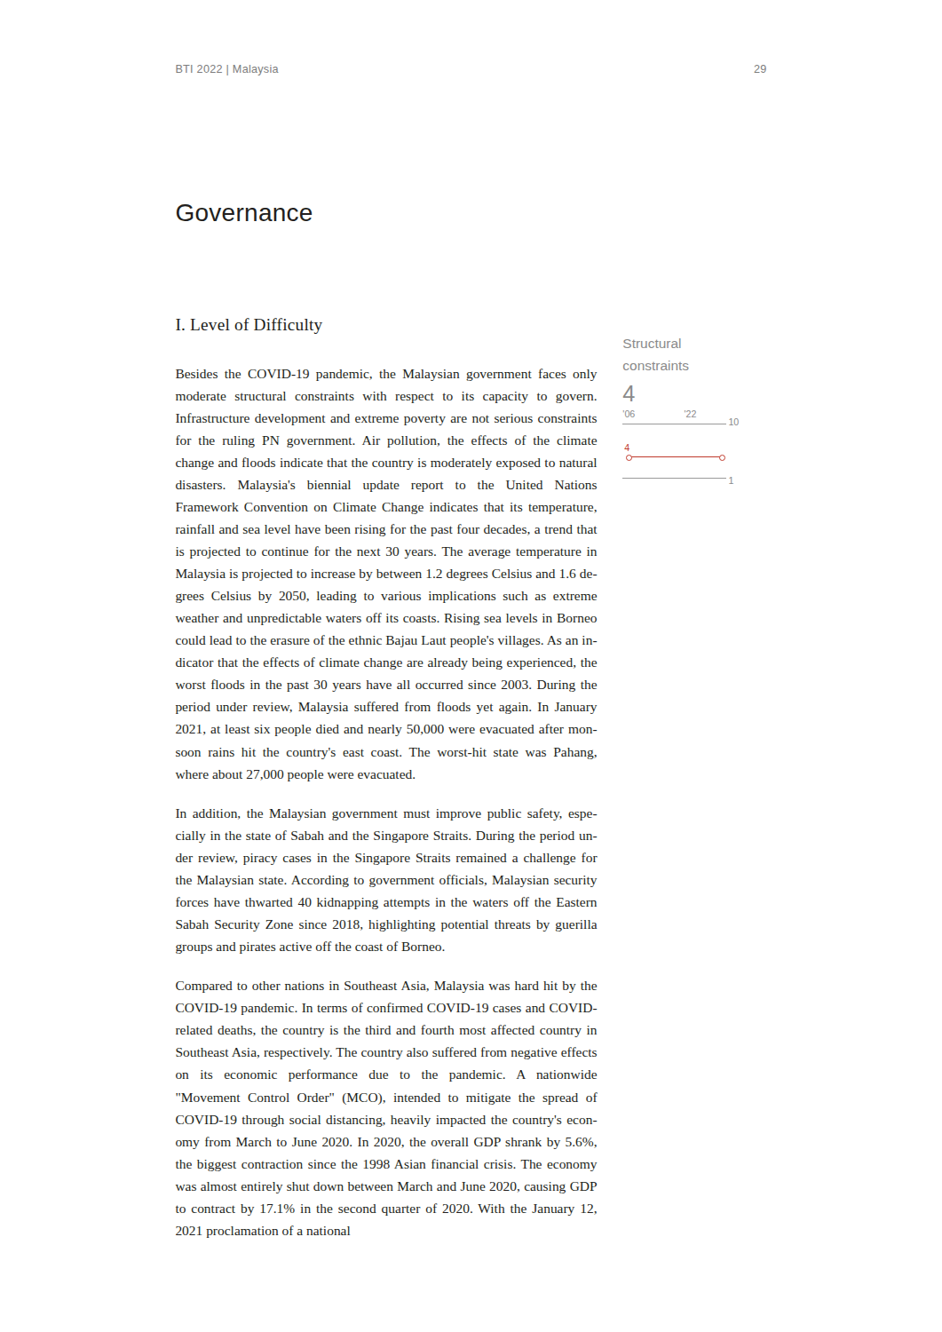BTI 2022 | Malaysia
29
Governance
I. Level of Difficulty
Besides the COVID-19 pandemic, the Malaysian government faces only moderate structural constraints with respect to its capacity to govern. Infrastructure development and extreme poverty are not serious constraints for the ruling PN government. Air pollution, the effects of the climate change and floods indicate that the country is moderately exposed to natural disasters. Malaysia's biennial update report to the United Nations Framework Convention on Climate Change indicates that its temperature, rainfall and sea level have been rising for the past four decades, a trend that is projected to continue for the next 30 years. The average temperature in Malaysia is projected to increase by between 1.2 degrees Celsius and 1.6 degrees Celsius by 2050, leading to various implications such as extreme weather and unpredictable waters off its coasts. Rising sea levels in Borneo could lead to the erasure of the ethnic Bajau Laut people's villages. As an indicator that the effects of climate change are already being experienced, the worst floods in the past 30 years have all occurred since 2003. During the period under review, Malaysia suffered from floods yet again. In January 2021, at least six people died and nearly 50,000 were evacuated after monsoon rains hit the country's east coast. The worst-hit state was Pahang, where about 27,000 people were evacuated.
In addition, the Malaysian government must improve public safety, especially in the state of Sabah and the Singapore Straits. During the period under review, piracy cases in the Singapore Straits remained a challenge for the Malaysian state. According to government officials, Malaysian security forces have thwarted 40 kidnapping attempts in the waters off the Eastern Sabah Security Zone since 2018, highlighting potential threats by guerilla groups and pirates active off the coast of Borneo.
Compared to other nations in Southeast Asia, Malaysia was hard hit by the COVID-19 pandemic. In terms of confirmed COVID-19 cases and COVID-related deaths, the country is the third and fourth most affected country in Southeast Asia, respectively. The country also suffered from negative effects on its economic performance due to the pandemic. A nationwide "Movement Control Order" (MCO), intended to mitigate the spread of COVID-19 through social distancing, heavily impacted the country's economy from March to June 2020. In 2020, the overall GDP shrank by 5.6%, the biggest contraction since the 1998 Asian financial crisis. The economy was almost entirely shut down between March and June 2020, causing GDP to contract by 17.1% in the second quarter of 2020. With the January 12, 2021 proclamation of a national
Structural
constraints
4
'06 '22 10
4
1